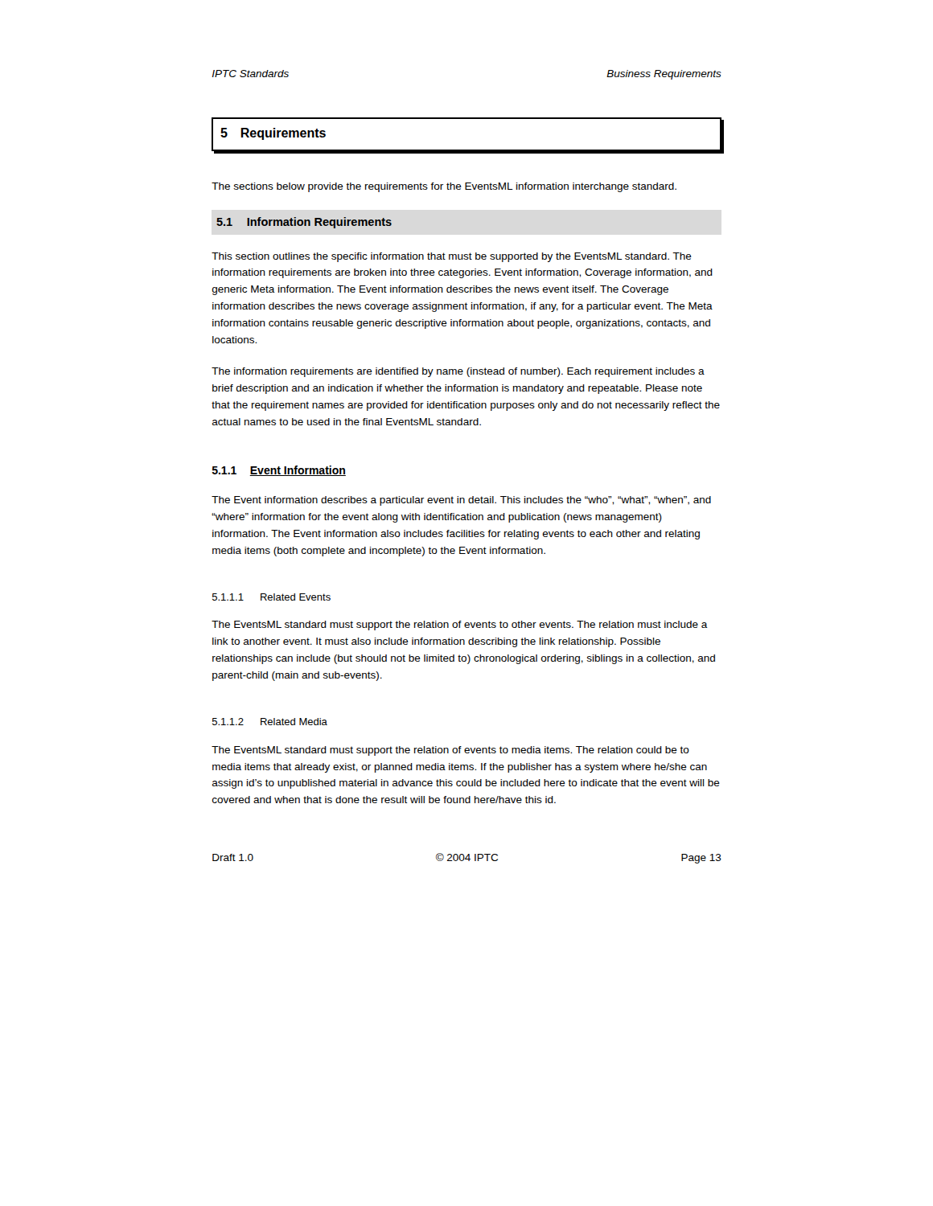IPTC Standards
Business Requirements
5 Requirements
The sections below provide the requirements for the EventsML information interchange standard.
5.1 Information Requirements
This section outlines the specific information that must be supported by the EventsML standard. The information requirements are broken into three categories. Event information, Coverage information, and generic Meta information. The Event information describes the news event itself. The Coverage information describes the news coverage assignment information, if any, for a particular event. The Meta information contains reusable generic descriptive information about people, organizations, contacts, and locations.
The information requirements are identified by name (instead of number). Each requirement includes a brief description and an indication if whether the information is mandatory and repeatable. Please note that the requirement names are provided for identification purposes only and do not necessarily reflect the actual names to be used in the final EventsML standard.
5.1.1 Event Information
The Event information describes a particular event in detail. This includes the “who”, “what”, “when”, and “where” information for the event along with identification and publication (news management) information. The Event information also includes facilities for relating events to each other and relating media items (both complete and incomplete) to the Event information.
5.1.1.1 Related Events
The EventsML standard must support the relation of events to other events. The relation must include a link to another event. It must also include information describing the link relationship. Possible relationships can include (but should not be limited to) chronological ordering, siblings in a collection, and parent-child (main and sub-events).
5.1.1.2 Related Media
The EventsML standard must support the relation of events to media items. The relation could be to media items that already exist, or planned media items. If the publisher has a system where he/she can assign id’s to unpublished material in advance this could be included here to indicate that the event will be covered and when that is done the result will be found here/have this id.
Draft 1.0
© 2004 IPTC
Page 13